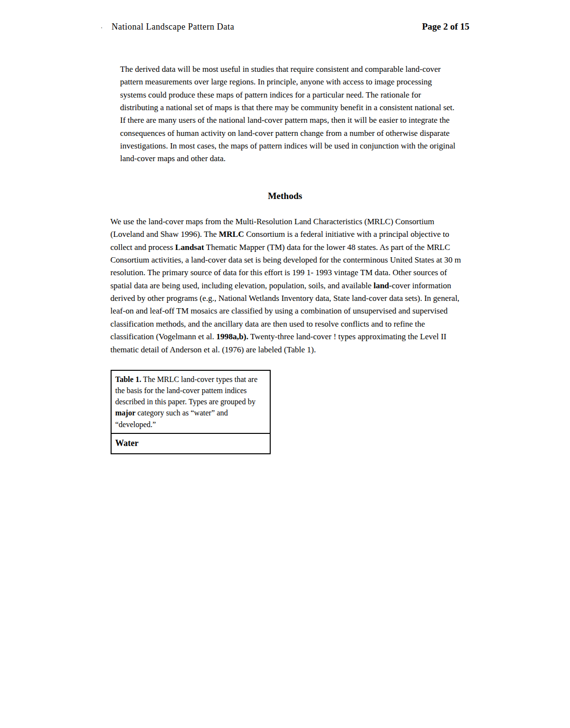·National Landscape Pattern Data
Page 2 of 15
The derived data will be most useful in studies that require consistent and comparable land-cover pattern measurements over large regions. In principle, anyone with access to image processing systems could produce these maps of pattern indices for a particular need. The rationale for distributing a national set of maps is that there may be community benefit in a consistent national set. If there are many users of the national land-cover pattern maps, then it will be easier to integrate the consequences of human activity on land-cover pattern change from a number of otherwise disparate investigations. In most cases, the maps of pattern indices will be used in conjunction with the original land-cover maps and other data.
Methods
We use the land-cover maps from the Multi-Resolution Land Characteristics (MRLC) Consortium (Loveland and Shaw 1996). The MRLC Consortium is a federal initiative with a principal objective to collect and process Landsat Thematic Mapper (TM) data for the lower 48 states. As part of the MRLC Consortium activities, a land-cover data set is being developed for the conterminous United States at 30 m resolution. The primary source of data for this effort is 199 1- 1993 vintage TM data. Other sources of spatial data are being used, including elevation, population, soils, and available land-cover information derived by other programs (e.g., National Wetlands Inventory data, State land-cover data sets). In general, leaf-on and leaf-off TM mosaics are classified by using a combination of unsupervised and supervised classification methods, and the ancillary data are then used to resolve conflicts and to refine the classification (Vogelmann et al. 1998a,b). Twenty-three land-cover ! types approximating the Level II thematic detail of Anderson et al. (1976) are labeled (Table 1).
| Table 1. The MRLC land-cover types that are the basis for the land-cover pattem indices described in this paper. Types are grouped by major category such as “water” and “developed.” |
| Water |